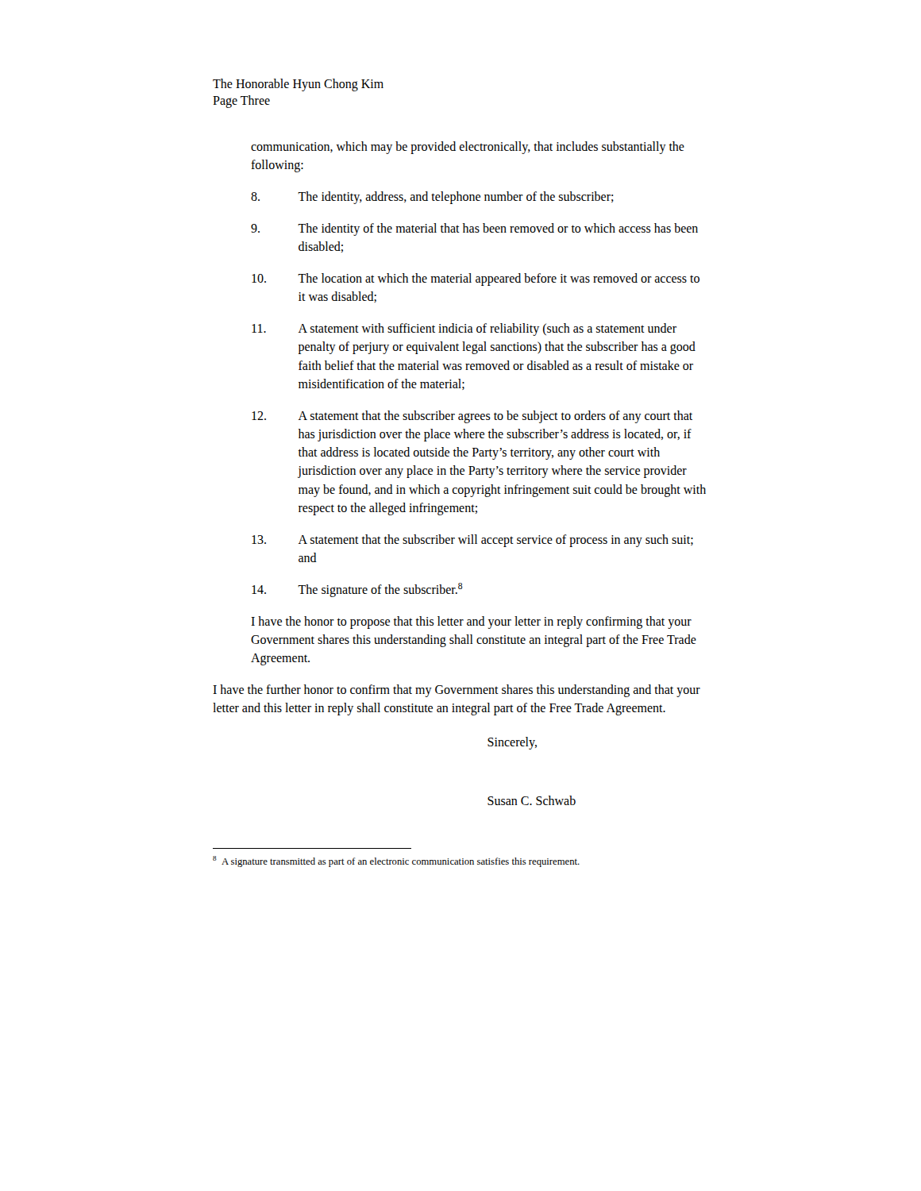The Honorable Hyun Chong Kim
Page Three
communication, which may be provided electronically, that includes substantially the following:
8. The identity, address, and telephone number of the subscriber;
9. The identity of the material that has been removed or to which access has been disabled;
10. The location at which the material appeared before it was removed or access to it was disabled;
11. A statement with sufficient indicia of reliability (such as a statement under penalty of perjury or equivalent legal sanctions) that the subscriber has a good faith belief that the material was removed or disabled as a result of mistake or misidentification of the material;
12. A statement that the subscriber agrees to be subject to orders of any court that has jurisdiction over the place where the subscriber’s address is located, or, if that address is located outside the Party’s territory, any other court with jurisdiction over any place in the Party’s territory where the service provider may be found, and in which a copyright infringement suit could be brought with respect to the alleged infringement;
13. A statement that the subscriber will accept service of process in any such suit; and
14. The signature of the subscriber.8
I have the honor to propose that this letter and your letter in reply confirming that your Government shares this understanding shall constitute an integral part of the Free Trade Agreement.
I have the further honor to confirm that my Government shares this understanding and that your letter and this letter in reply shall constitute an integral part of the Free Trade Agreement.
Sincerely,
Susan C. Schwab
8 A signature transmitted as part of an electronic communication satisfies this requirement.